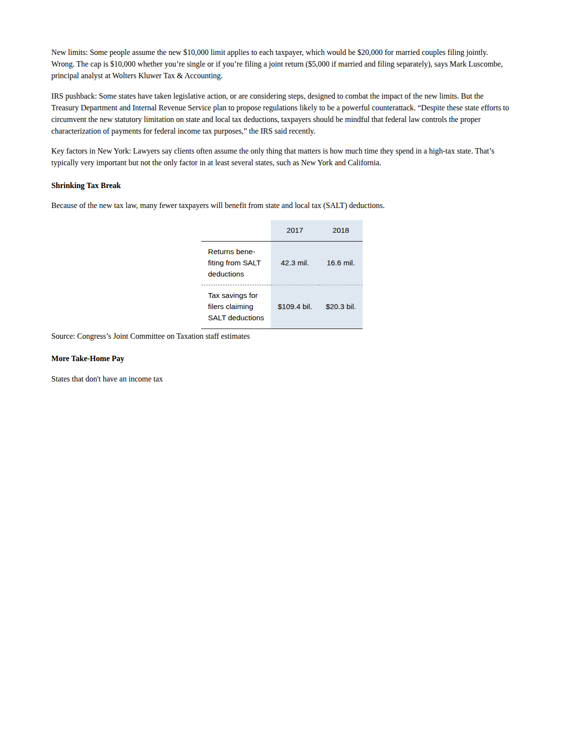New limits: Some people assume the new $10,000 limit applies to each taxpayer, which would be $20,000 for married couples filing jointly. Wrong. The cap is $10,000 whether you’re single or if you’re filing a joint return ($5,000 if married and filing separately), says Mark Luscombe, principal analyst at Wolters Kluwer Tax & Accounting.
IRS pushback: Some states have taken legislative action, or are considering steps, designed to combat the impact of the new limits. But the Treasury Department and Internal Revenue Service plan to propose regulations likely to be a powerful counterattack. “Despite these state efforts to circumvent the new statutory limitation on state and local tax deductions, taxpayers should be mindful that federal law controls the proper characterization of payments for federal income tax purposes,” the IRS said recently.
Key factors in New York: Lawyers say clients often assume the only thing that matters is how much time they spend in a high-tax state. That’s typically very important but not the only factor in at least several states, such as New York and California.
Shrinking Tax Break
Because of the new tax law, many fewer taxpayers will benefit from state and local tax (SALT) deductions.
| | 2017 | 2018 |
| --- | --- | --- |
| Returns bene- fiting from SALT deductions | 42.3 mil. | 16.6 mil. |
| Tax savings for filers claiming SALT deductions | $109.4 bil. | $20.3 bil. |
Source: Congress’s Joint Committee on Taxation staff estimates
More Take-Home Pay
States that don't have an income tax